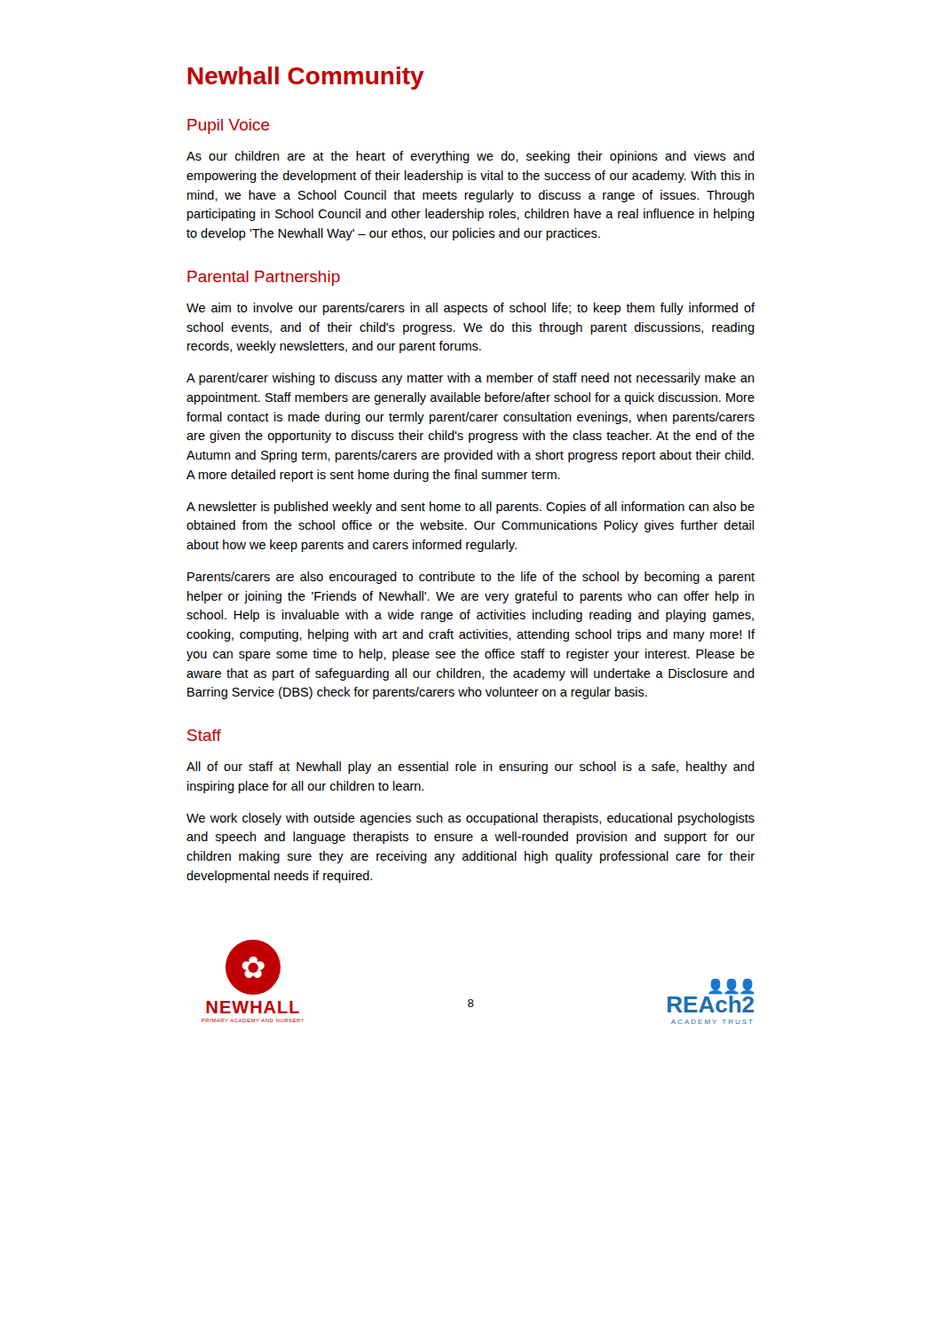Newhall Community
Pupil Voice
As our children are at the heart of everything we do, seeking their opinions and views and empowering the development of their leadership is vital to the success of our academy. With this in mind, we have a School Council that meets regularly to discuss a range of issues. Through participating in School Council and other leadership roles, children have a real influence in helping to develop 'The Newhall Way' – our ethos, our policies and our practices.
Parental Partnership
We aim to involve our parents/carers in all aspects of school life; to keep them fully informed of school events, and of their child's progress. We do this through parent discussions, reading records, weekly newsletters, and our parent forums.
A parent/carer wishing to discuss any matter with a member of staff need not necessarily make an appointment. Staff members are generally available before/after school for a quick discussion. More formal contact is made during our termly parent/carer consultation evenings, when parents/carers are given the opportunity to discuss their child's progress with the class teacher. At the end of the Autumn and Spring term, parents/carers are provided with a short progress report about their child. A more detailed report is sent home during the final summer term.
A newsletter is published weekly and sent home to all parents. Copies of all information can also be obtained from the school office or the website. Our Communications Policy gives further detail about how we keep parents and carers informed regularly.
Parents/carers are also encouraged to contribute to the life of the school by becoming a parent helper or joining the 'Friends of Newhall'. We are very grateful to parents who can offer help in school. Help is invaluable with a wide range of activities including reading and playing games, cooking, computing, helping with art and craft activities, attending school trips and many more! If you can spare some time to help, please see the office staff to register your interest. Please be aware that as part of safeguarding all our children, the academy will undertake a Disclosure and Barring Service (DBS) check for parents/carers who volunteer on a regular basis.
Staff
All of our staff at Newhall play an essential role in ensuring our school is a safe, healthy and inspiring place for all our children to learn.
We work closely with outside agencies such as occupational therapists, educational psychologists and speech and language therapists to ensure a well-rounded provision and support for our children making sure they are receiving any additional high quality professional care for their developmental needs if required.
NEWHALL
PRIMARY ACADEMY AND NURSERY
8
👤👤👤
REAch2
ACADEMY TRUST